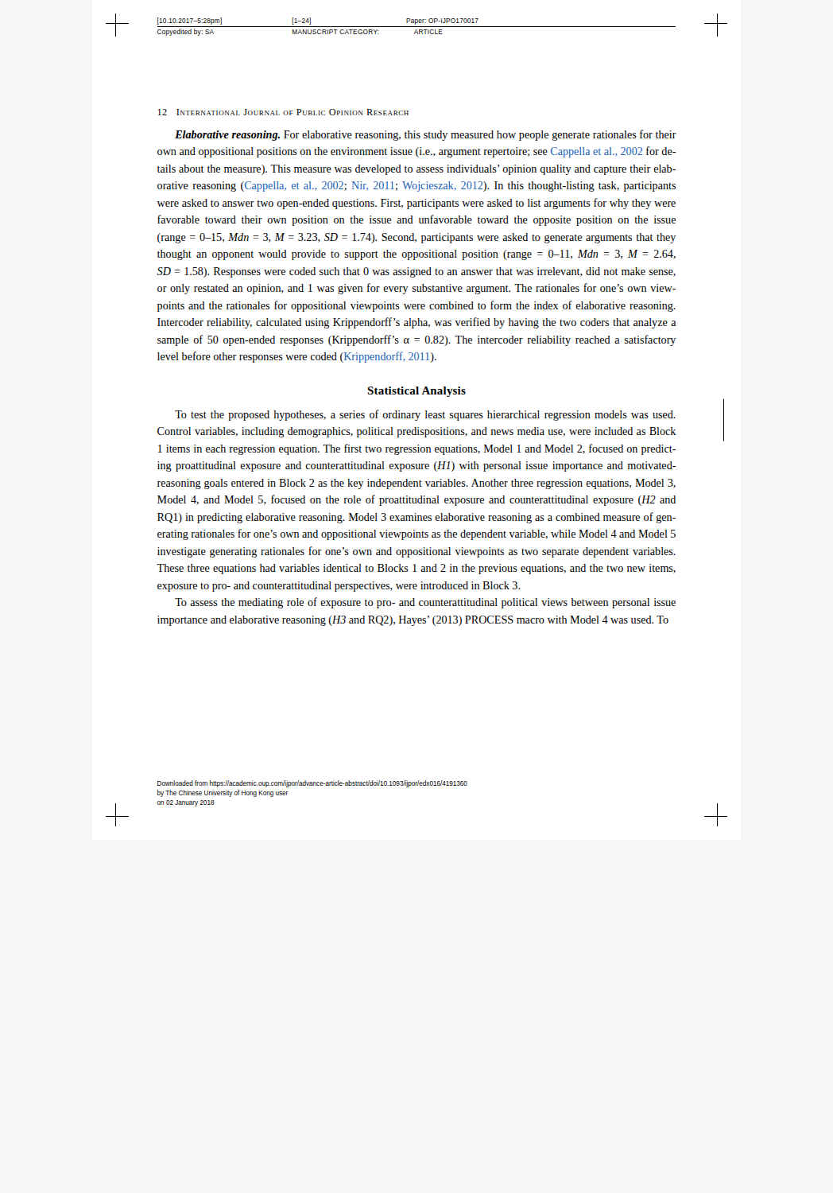[10.10.2017–5:28pm]
[1–24]
Paper: OP-IJPO170017
Copyedited by: SA
MANUSCRIPT CATEGORY:
ARTICLE
12 International Journal of Public Opinion Research
Elaborative reasoning. For elaborative reasoning, this study measured how people generate rationales for their own and oppositional positions on the environment issue (i.e., argument repertoire; see Cappella et al., 2002 for details about the measure). This measure was developed to assess individuals’ opinion quality and capture their elaborative reasoning (Cappella, et al., 2002; Nir, 2011; Wojcieszak, 2012). In this thought-listing task, participants were asked to answer two open-ended questions. First, participants were asked to list arguments for why they were favorable toward their own position on the issue and unfavorable toward the opposite position on the issue (range = 0–15, Mdn = 3, M = 3.23, SD = 1.74). Second, participants were asked to generate arguments that they thought an opponent would provide to support the oppositional position (range = 0–11, Mdn = 3, M = 2.64, SD = 1.58). Responses were coded such that 0 was assigned to an answer that was irrelevant, did not make sense, or only restated an opinion, and 1 was given for every substantive argument. The rationales for one’s own viewpoints and the rationales for oppositional viewpoints were combined to form the index of elaborative reasoning. Intercoder reliability, calculated using Krippendorff’s alpha, was verified by having the two coders that analyze a sample of 50 open-ended responses (Krippendorff’s α = 0.82). The intercoder reliability reached a satisfactory level before other responses were coded (Krippendorff, 2011).
Statistical Analysis
To test the proposed hypotheses, a series of ordinary least squares hierarchical regression models was used. Control variables, including demographics, political predispositions, and news media use, were included as Block 1 items in each regression equation. The first two regression equations, Model 1 and Model 2, focused on predicting proattitudinal exposure and counterattitudinal exposure (H1) with personal issue importance and motivated-reasoning goals entered in Block 2 as the key independent variables. Another three regression equations, Model 3, Model 4, and Model 5, focused on the role of proattitudinal exposure and counterattitudinal exposure (H2 and RQ1) in predicting elaborative reasoning. Model 3 examines elaborative reasoning as a combined measure of generating rationales for one’s own and oppositional viewpoints as the dependent variable, while Model 4 and Model 5 investigate generating rationales for one’s own and oppositional viewpoints as two separate dependent variables. These three equations had variables identical to Blocks 1 and 2 in the previous equations, and the two new items, exposure to pro- and counterattitudinal perspectives, were introduced in Block 3.
To assess the mediating role of exposure to pro- and counterattitudinal political views between personal issue importance and elaborative reasoning (H3 and RQ2), Hayes’ (2013) PROCESS macro with Model 4 was used. To
Downloaded from https://academic.oup.com/ijpor/advance-article-abstract/doi/10.1093/ijpor/edx016/4191360
by The Chinese University of Hong Kong user
on 02 January 2018